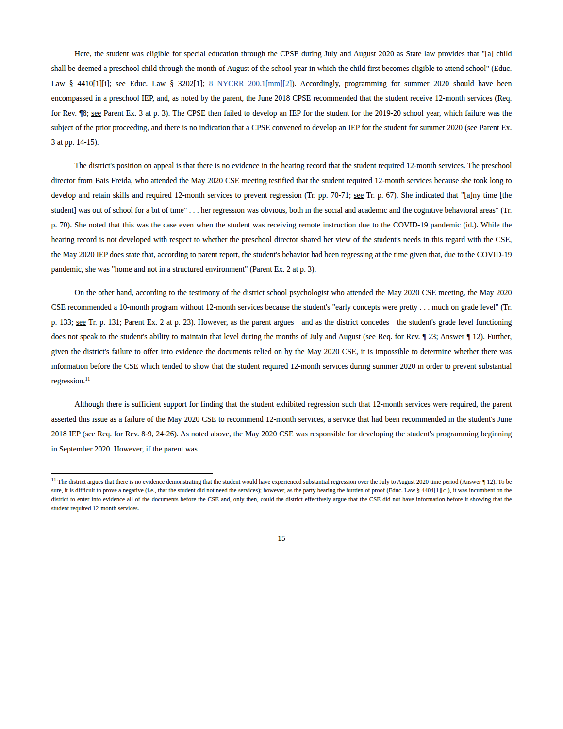Here, the student was eligible for special education through the CPSE during July and August 2020 as State law provides that "[a] child shall be deemed a preschool child through the month of August of the school year in which the child first becomes eligible to attend school" (Educ. Law § 4410[1][i]; see Educ. Law § 3202[1]; 8 NYCRR 200.1[mm][2]). Accordingly, programming for summer 2020 should have been encompassed in a preschool IEP, and, as noted by the parent, the June 2018 CPSE recommended that the student receive 12-month services (Req. for Rev. ¶8; see Parent Ex. 3 at p. 3). The CPSE then failed to develop an IEP for the student for the 2019-20 school year, which failure was the subject of the prior proceeding, and there is no indication that a CPSE convened to develop an IEP for the student for summer 2020 (see Parent Ex. 3 at pp. 14-15).
The district's position on appeal is that there is no evidence in the hearing record that the student required 12-month services. The preschool director from Bais Freida, who attended the May 2020 CSE meeting testified that the student required 12-month services because she took long to develop and retain skills and required 12-month services to prevent regression (Tr. pp. 70-71; see Tr. p. 67). She indicated that "[a]ny time [the student] was out of school for a bit of time" . . . her regression was obvious, both in the social and academic and the cognitive behavioral areas" (Tr. p. 70). She noted that this was the case even when the student was receiving remote instruction due to the COVID-19 pandemic (id.). While the hearing record is not developed with respect to whether the preschool director shared her view of the student's needs in this regard with the CSE, the May 2020 IEP does state that, according to parent report, the student's behavior had been regressing at the time given that, due to the COVID-19 pandemic, she was "home and not in a structured environment" (Parent Ex. 2 at p. 3).
On the other hand, according to the testimony of the district school psychologist who attended the May 2020 CSE meeting, the May 2020 CSE recommended a 10-month program without 12-month services because the student's "early concepts were pretty . . . much on grade level" (Tr. p. 133; see Tr. p. 131; Parent Ex. 2 at p. 23). However, as the parent argues—and as the district concedes—the student's grade level functioning does not speak to the student's ability to maintain that level during the months of July and August (see Req. for Rev. ¶ 23; Answer ¶ 12). Further, given the district's failure to offer into evidence the documents relied on by the May 2020 CSE, it is impossible to determine whether there was information before the CSE which tended to show that the student required 12-month services during summer 2020 in order to prevent substantial regression.11
Although there is sufficient support for finding that the student exhibited regression such that 12-month services were required, the parent asserted this issue as a failure of the May 2020 CSE to recommend 12-month services, a service that had been recommended in the student's June 2018 IEP (see Req. for Rev. 8-9, 24-26). As noted above, the May 2020 CSE was responsible for developing the student's programming beginning in September 2020. However, if the parent was
11 The district argues that there is no evidence demonstrating that the student would have experienced substantial regression over the July to August 2020 time period (Answer ¶ 12). To be sure, it is difficult to prove a negative (i.e., that the student did not need the services); however, as the party bearing the burden of proof (Educ. Law § 4404[1][c]), it was incumbent on the district to enter into evidence all of the documents before the CSE and, only then, could the district effectively argue that the CSE did not have information before it showing that the student required 12-month services.
15